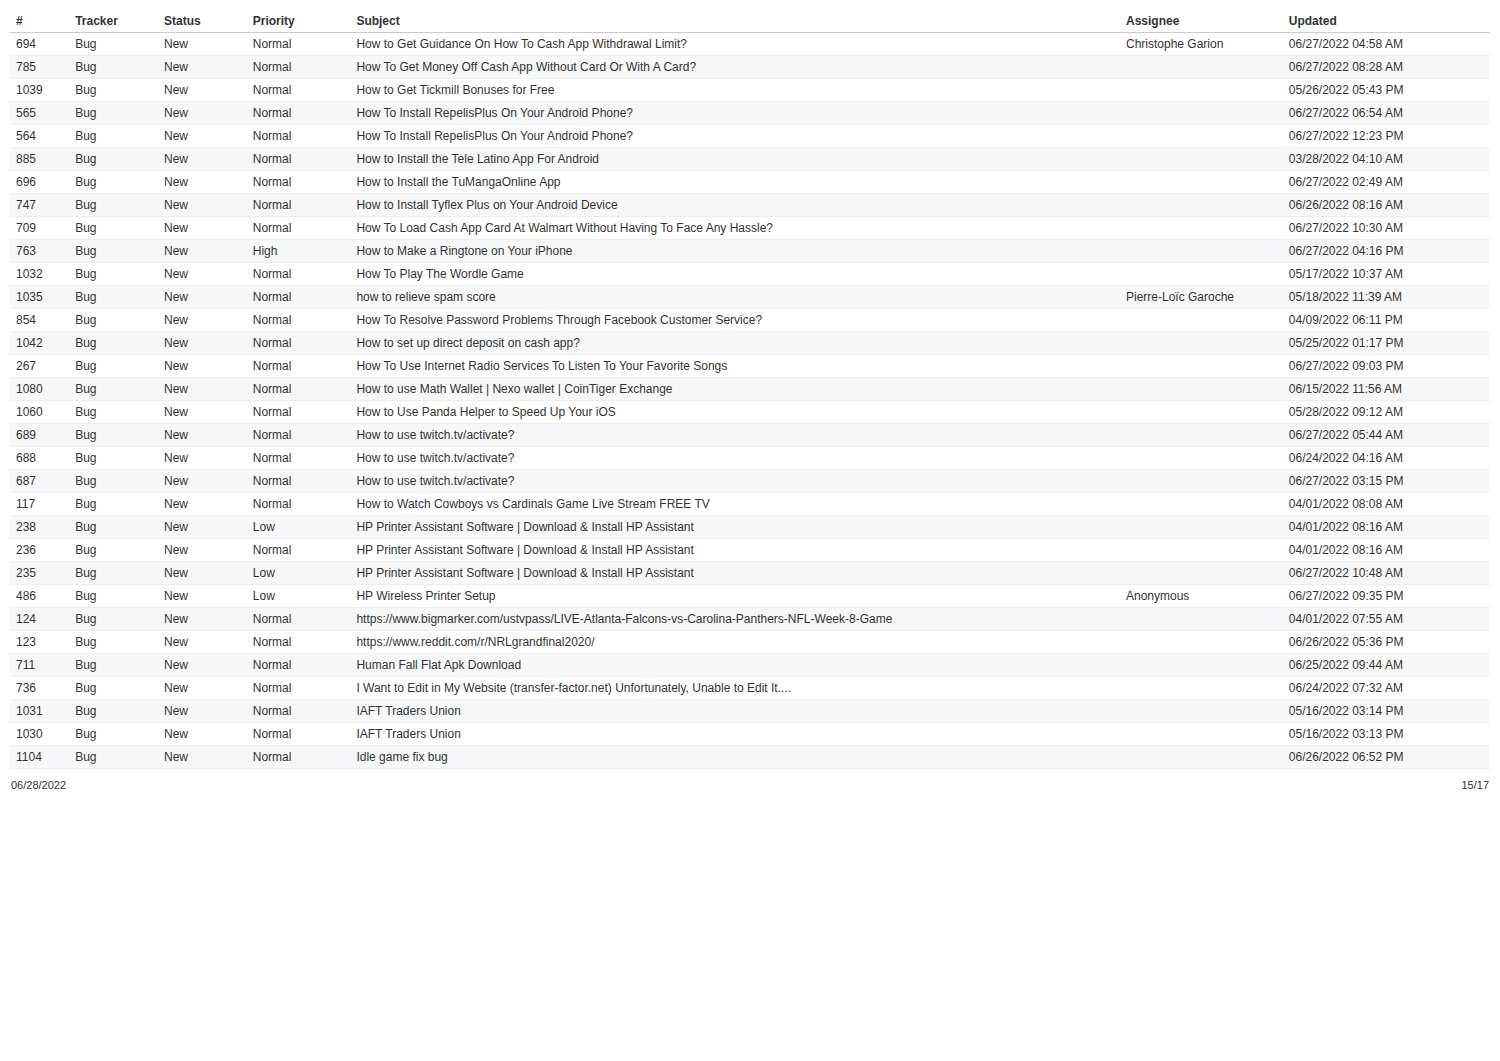| # | Tracker | Status | Priority | Subject | Assignee | Updated |
| --- | --- | --- | --- | --- | --- | --- |
| 694 | Bug | New | Normal | How to Get Guidance On How To Cash App Withdrawal Limit? | Christophe Garion | 06/27/2022 04:58 AM |
| 785 | Bug | New | Normal | How To Get Money Off Cash App Without Card Or With A Card? | | 06/27/2022 08:28 AM |
| 1039 | Bug | New | Normal | How to Get Tickmill Bonuses for Free | | 05/26/2022 05:43 PM |
| 565 | Bug | New | Normal | How To Install RepelisPlus On Your Android Phone? | | 06/27/2022 06:54 AM |
| 564 | Bug | New | Normal | How To Install RepelisPlus On Your Android Phone? | | 06/27/2022 12:23 PM |
| 885 | Bug | New | Normal | How to Install the Tele Latino App For Android | | 03/28/2022 04:10 AM |
| 696 | Bug | New | Normal | How to Install the TuMangaOnline App | | 06/27/2022 02:49 AM |
| 747 | Bug | New | Normal | How to Install Tyflex Plus on Your Android Device | | 06/26/2022 08:16 AM |
| 709 | Bug | New | Normal | How To Load Cash App Card At Walmart Without Having To Face Any Hassle? | | 06/27/2022 10:30 AM |
| 763 | Bug | New | High | How to Make a Ringtone on Your iPhone | | 06/27/2022 04:16 PM |
| 1032 | Bug | New | Normal | How To Play The Wordle Game | | 05/17/2022 10:37 AM |
| 1035 | Bug | New | Normal | how to relieve spam score | Pierre-Loïc Garoche | 05/18/2022 11:39 AM |
| 854 | Bug | New | Normal | How To Resolve Password Problems Through Facebook Customer Service? | | 04/09/2022 06:11 PM |
| 1042 | Bug | New | Normal | How to set up direct deposit on cash app? | | 05/25/2022 01:17 PM |
| 267 | Bug | New | Normal | How To Use Internet Radio Services To Listen To Your Favorite Songs | | 06/27/2022 09:03 PM |
| 1080 | Bug | New | Normal | How to use Math Wallet / Nexo wallet / CoinTiger Exchange | | 06/15/2022 11:56 AM |
| 1060 | Bug | New | Normal | How to Use Panda Helper to Speed Up Your iOS | | 05/28/2022 09:12 AM |
| 689 | Bug | New | Normal | How to use twitch.tv/activate? | | 06/27/2022 05:44 AM |
| 688 | Bug | New | Normal | How to use twitch.tv/activate? | | 06/24/2022 04:16 AM |
| 687 | Bug | New | Normal | How to use twitch.tv/activate? | | 06/27/2022 03:15 PM |
| 117 | Bug | New | Normal | How to Watch Cowboys vs Cardinals Game Live Stream FREE TV | | 04/01/2022 08:08 AM |
| 238 | Bug | New | Low | HP Printer Assistant Software / Download & Install HP Assistant | | 04/01/2022 08:16 AM |
| 236 | Bug | New | Normal | HP Printer Assistant Software / Download & Install HP Assistant | | 04/01/2022 08:16 AM |
| 235 | Bug | New | Low | HP Printer Assistant Software / Download & Install HP Assistant | | 06/27/2022 10:48 AM |
| 486 | Bug | New | Low | HP Wireless Printer Setup | Anonymous | 06/27/2022 09:35 PM |
| 124 | Bug | New | Normal | https://www.bigmarker.com/ustvpass/LIVE-Atlanta-Falcons-vs-Carolina-Panthers-NFL-Week-8-Game | | 04/01/2022 07:55 AM |
| 123 | Bug | New | Normal | https://www.reddit.com/r/NRLgrandfinal2020/ | | 06/26/2022 05:36 PM |
| 711 | Bug | New | Normal | Human Fall Flat Apk Download | | 06/25/2022 09:44 AM |
| 736 | Bug | New | Normal | I Want to Edit in My Website (transfer-factor.net) Unfortunately, Unable to Edit It.... | | 06/24/2022 07:32 AM |
| 1031 | Bug | New | Normal | IAFT Traders Union | | 05/16/2022 03:14 PM |
| 1030 | Bug | New | Normal | IAFT Traders Union | | 05/16/2022 03:13 PM |
| 1104 | Bug | New | Normal | Idle game fix bug | | 06/26/2022 06:52 PM |
| 06/28/2022 | 15/17 |